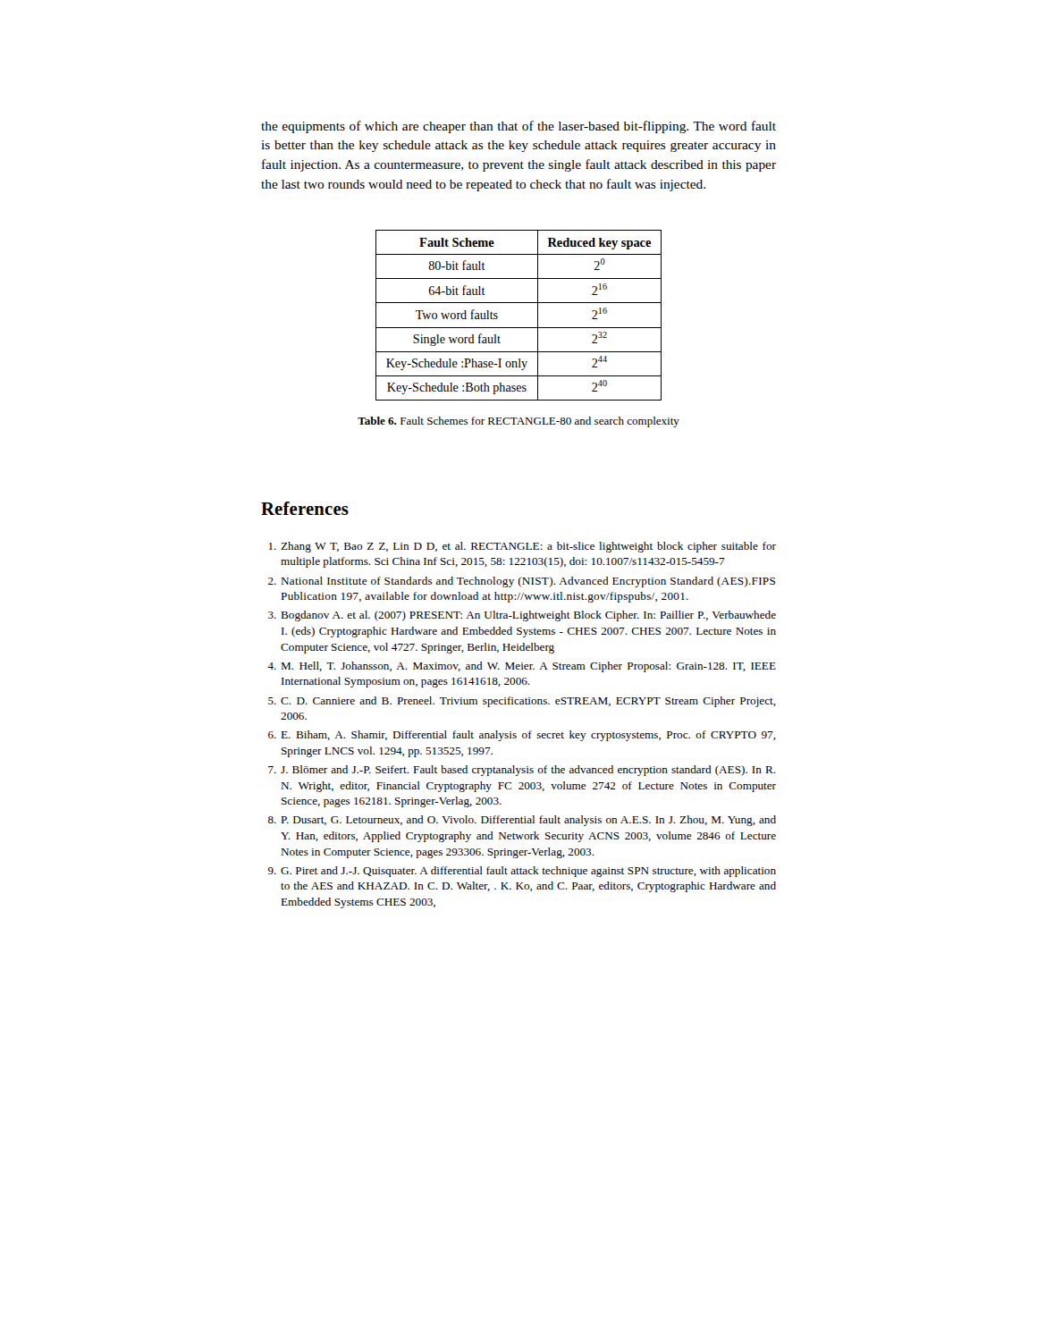the equipments of which are cheaper than that of the laser-based bit-flipping. The word fault is better than the key schedule attack as the key schedule attack requires greater accuracy in fault injection. As a countermeasure, to prevent the single fault attack described in this paper the last two rounds would need to be repeated to check that no fault was injected.
| Fault Scheme | Reduced key space |
| --- | --- |
| 80-bit fault | 2 0 |
| 64-bit fault | 2 16 |
| Two word faults | 2 16 |
| Single word fault | 2 32 |
| Key-Schedule :Phase-I only | 2 44 |
| Key-Schedule :Both phases | 2 40 |
Table 6. Fault Schemes for RECTANGLE-80 and search complexity
References
Zhang W T, Bao Z Z, Lin D D, et al. RECTANGLE: a bit-slice lightweight block cipher suitable for multiple platforms. Sci China Inf Sci, 2015, 58: 122103(15), doi: 10.1007/s11432-015-5459-7
National Institute of Standards and Technology (NIST). Advanced Encryption Standard (AES).FIPS Publication 197, available for download at http://www.itl.nist.gov/fipspubs/, 2001.
Bogdanov A. et al. (2007) PRESENT: An Ultra-Lightweight Block Cipher. In: Paillier P., Verbauwhede I. (eds) Cryptographic Hardware and Embedded Systems - CHES 2007. CHES 2007. Lecture Notes in Computer Science, vol 4727. Springer, Berlin, Heidelberg
M. Hell, T. Johansson, A. Maximov, and W. Meier. A Stream Cipher Proposal: Grain-128. IT, IEEE International Symposium on, pages 16141618, 2006.
C. D. Canniere and B. Preneel. Trivium specifications. eSTREAM, ECRYPT Stream Cipher Project, 2006.
E. Biham, A. Shamir, Differential fault analysis of secret key cryptosystems, Proc. of CRYPTO 97, Springer LNCS vol. 1294, pp. 513525, 1997.
J. Blömer and J.-P. Seifert. Fault based cryptanalysis of the advanced encryption standard (AES). In R. N. Wright, editor, Financial Cryptography FC 2003, volume 2742 of Lecture Notes in Computer Science, pages 162181. Springer-Verlag, 2003.
P. Dusart, G. Letourneux, and O. Vivolo. Differential fault analysis on A.E.S. In J. Zhou, M. Yung, and Y. Han, editors, Applied Cryptography and Network Security ACNS 2003, volume 2846 of Lecture Notes in Computer Science, pages 293306. Springer-Verlag, 2003.
G. Piret and J.-J. Quisquater. A differential fault attack technique against SPN structure, with application to the AES and KHAZAD. In C. D. Walter, . K. Ko, and C. Paar, editors, Cryptographic Hardware and Embedded Systems CHES 2003,